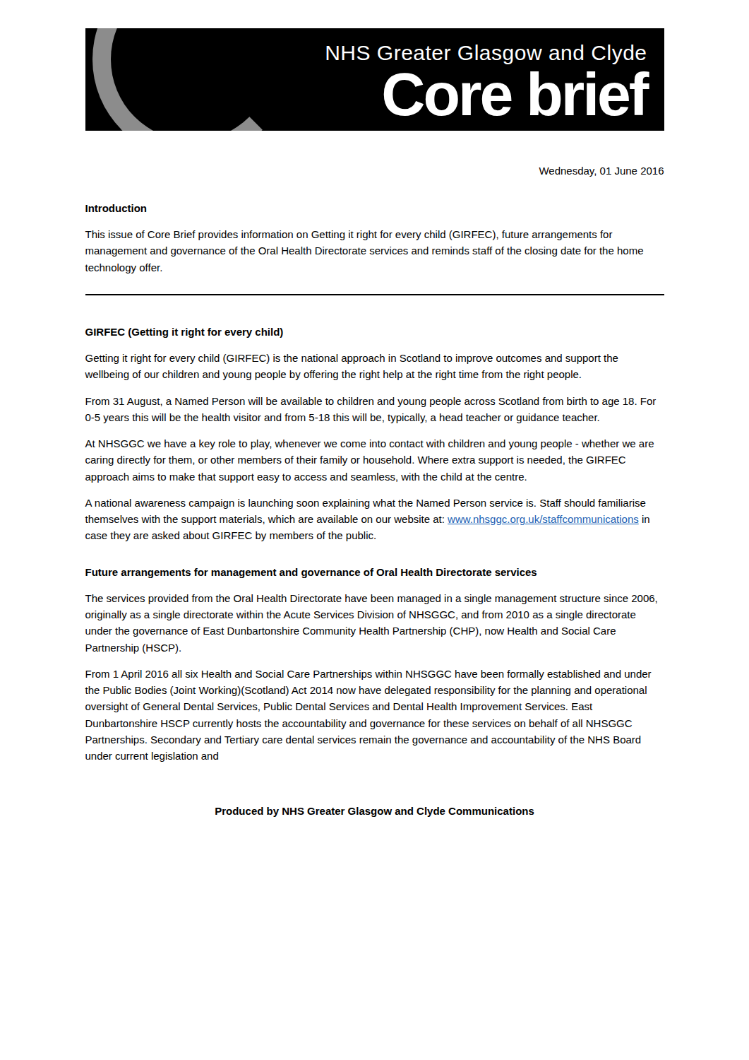NHS Greater Glasgow and Clyde
Core brief
Wednesday, 01 June 2016
Introduction
This issue of Core Brief provides information on Getting it right for every child (GIRFEC), future arrangements for management and governance of the Oral Health Directorate services and reminds staff of the closing date for the home technology offer.
GIRFEC (Getting it right for every child)
Getting it right for every child (GIRFEC) is the national approach in Scotland to improve outcomes and support the wellbeing of our children and young people by offering the right help at the right time from the right people.
From 31 August, a Named Person will be available to children and young people across Scotland from birth to age 18. For 0-5 years this will be the health visitor and from 5-18 this will be, typically, a head teacher or guidance teacher.
At NHSGGC we have a key role to play, whenever we come into contact with children and young people - whether we are caring directly for them, or other members of their family or household. Where extra support is needed, the GIRFEC approach aims to make that support easy to access and seamless, with the child at the centre.
A national awareness campaign is launching soon explaining what the Named Person service is. Staff should familiarise themselves with the support materials, which are available on our website at: www.nhsggc.org.uk/staffcommunications in case they are asked about GIRFEC by members of the public.
Future arrangements for management and governance of Oral Health Directorate services
The services provided from the Oral Health Directorate have been managed in a single management structure since 2006, originally as a single directorate within the Acute Services Division of NHSGGC, and from 2010 as a single directorate under the governance of East Dunbartonshire Community Health Partnership (CHP), now Health and Social Care Partnership (HSCP).
From 1 April 2016 all six Health and Social Care Partnerships within NHSGGC have been formally established and under the Public Bodies (Joint Working)(Scotland) Act 2014 now have delegated responsibility for the planning and operational oversight of General Dental Services, Public Dental Services and Dental Health Improvement Services. East Dunbartonshire HSCP currently hosts the accountability and governance for these services on behalf of all NHSGGC Partnerships. Secondary and Tertiary care dental services remain the governance and accountability of the NHS Board under current legislation and
Produced by NHS Greater Glasgow and Clyde Communications